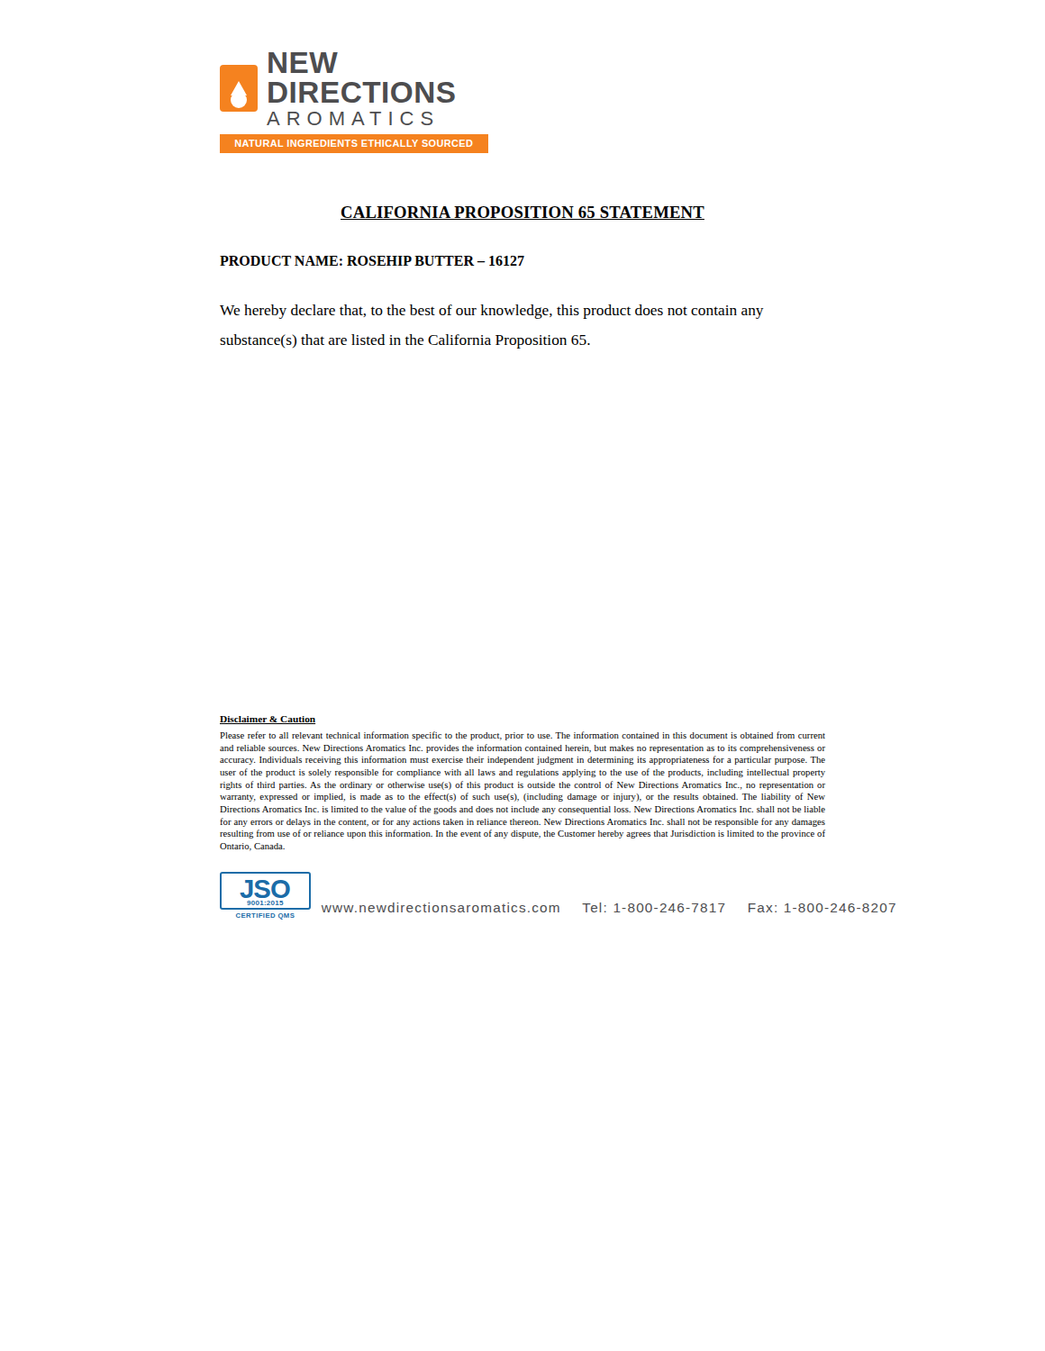NEW DIRECTIONS AROMATICS
NATURAL INGREDIENTS ETHICALLY SOURCED
CALIFORNIA PROPOSITION 65 STATEMENT
PRODUCT NAME: ROSEHIP BUTTER – 16127
We hereby declare that, to the best of our knowledge, this product does not contain any substance(s) that are listed in the California Proposition 65.
Disclaimer & Caution
Please refer to all relevant technical information specific to the product, prior to use. The information contained in this document is obtained from current and reliable sources. New Directions Aromatics Inc. provides the information contained herein, but makes no representation as to its comprehensiveness or accuracy. Individuals receiving this information must exercise their independent judgment in determining its appropriateness for a particular purpose. The user of the product is solely responsible for compliance with all laws and regulations applying to the use of the products, including intellectual property rights of third parties. As the ordinary or otherwise use(s) of this product is outside the control of New Directions Aromatics Inc., no representation or warranty, expressed or implied, is made as to the effect(s) of such use(s), (including damage or injury), or the results obtained. The liability of New Directions Aromatics Inc. is limited to the value of the goods and does not include any consequential loss. New Directions Aromatics Inc. shall not be liable for any errors or delays in the content, or for any actions taken in reliance thereon. New Directions Aromatics Inc. shall not be responsible for any damages resulting from use of or reliance upon this information. In the event of any dispute, the Customer hereby agrees that Jurisdiction is limited to the province of Ontario, Canada.
JSO 9001:2015
CERTIFIED QMS
www.newdirectionsaromatics.com Tel: 1-800-246-7817 Fax: 1-800-246-8207